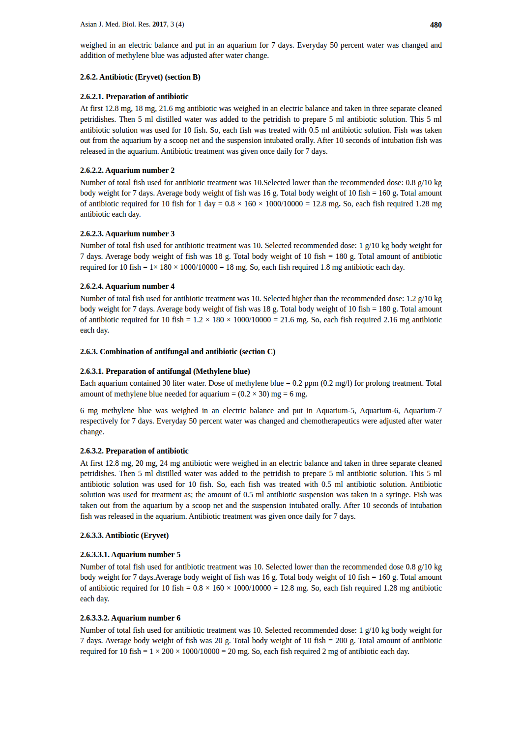Asian J. Med. Biol. Res. 2017, 3 (4)
480
weighed in an electric balance and put in an aquarium for 7 days. Everyday 50 percent water was changed and addition of methylene blue was adjusted after water change.
2.6.2. Antibiotic (Eryvet) (section B)
2.6.2.1. Preparation of antibiotic
At first 12.8 mg, 18 mg, 21.6 mg antibiotic was weighed in an electric balance and taken in three separate cleaned petridishes. Then 5 ml distilled water was added to the petridish to prepare 5 ml antibiotic solution. This 5 ml antibiotic solution was used for 10 fish. So, each fish was treated with 0.5 ml antibiotic solution. Fish was taken out from the aquarium by a scoop net and the suspension intubated orally. After 10 seconds of intubation fish was released in the aquarium. Antibiotic treatment was given once daily for 7 days.
2.6.2.2. Aquarium number 2
Number of total fish used for antibiotic treatment was 10.Selected lower than the recommended dose: 0.8 g/10 kg body weight for 7 days. Average body weight of fish was 16 g. Total body weight of 10 fish = 160 g. Total amount of antibiotic required for 10 fish for 1 day = 0.8 × 160 × 1000/10000 = 12.8 mg. So, each fish required 1.28 mg antibiotic each day.
2.6.2.3. Aquarium number 3
Number of total fish used for antibiotic treatment was 10. Selected recommended dose: 1 g/10 kg body weight for 7 days. Average body weight of fish was 18 g. Total body weight of 10 fish = 180 g. Total amount of antibiotic required for 10 fish = 1× 180 × 1000/10000 = 18 mg. So, each fish required 1.8 mg antibiotic each day.
2.6.2.4. Aquarium number 4
Number of total fish used for antibiotic treatment was 10. Selected higher than the recommended dose: 1.2 g/10 kg body weight for 7 days. Average body weight of fish was 18 g. Total body weight of 10 fish = 180 g. Total amount of antibiotic required for 10 fish = 1.2 × 180 × 1000/10000 = 21.6 mg. So, each fish required 2.16 mg antibiotic each day.
2.6.3. Combination of antifungal and antibiotic (section C)
2.6.3.1. Preparation of antifungal (Methylene blue)
Each aquarium contained 30 liter water. Dose of methylene blue = 0.2 ppm (0.2 mg/l) for prolong treatment. Total amount of methylene blue needed for aquarium = (0.2 × 30) mg = 6 mg.
6 mg methylene blue was weighed in an electric balance and put in Aquarium-5, Aquarium-6, Aquarium-7 respectively for 7 days. Everyday 50 percent water was changed and chemotherapeutics were adjusted after water change.
2.6.3.2. Preparation of antibiotic
At first 12.8 mg, 20 mg, 24 mg antibiotic were weighed in an electric balance and taken in three separate cleaned petridishes. Then 5 ml distilled water was added to the petridish to prepare 5 ml antibiotic solution. This 5 ml antibiotic solution was used for 10 fish. So, each fish was treated with 0.5 ml antibiotic solution. Antibiotic solution was used for treatment as; the amount of 0.5 ml antibiotic suspension was taken in a syringe. Fish was taken out from the aquarium by a scoop net and the suspension intubated orally. After 10 seconds of intubation fish was released in the aquarium. Antibiotic treatment was given once daily for 7 days.
2.6.3.3. Antibiotic (Eryvet)
2.6.3.3.1. Aquarium number 5
Number of total fish used for antibiotic treatment was 10. Selected lower than the recommended dose 0.8 g/10 kg body weight for 7 days.Average body weight of fish was 16 g. Total body weight of 10 fish = 160 g. Total amount of antibiotic required for 10 fish = 0.8 × 160 × 1000/10000 = 12.8 mg. So, each fish required 1.28 mg antibiotic each day.
2.6.3.3.2. Aquarium number 6
Number of total fish used for antibiotic treatment was 10. Selected recommended dose: 1 g/10 kg body weight for 7 days. Average body weight of fish was 20 g. Total body weight of 10 fish = 200 g. Total amount of antibiotic required for 10 fish = 1 × 200 × 1000/10000 = 20 mg. So, each fish required 2 mg of antibiotic each day.